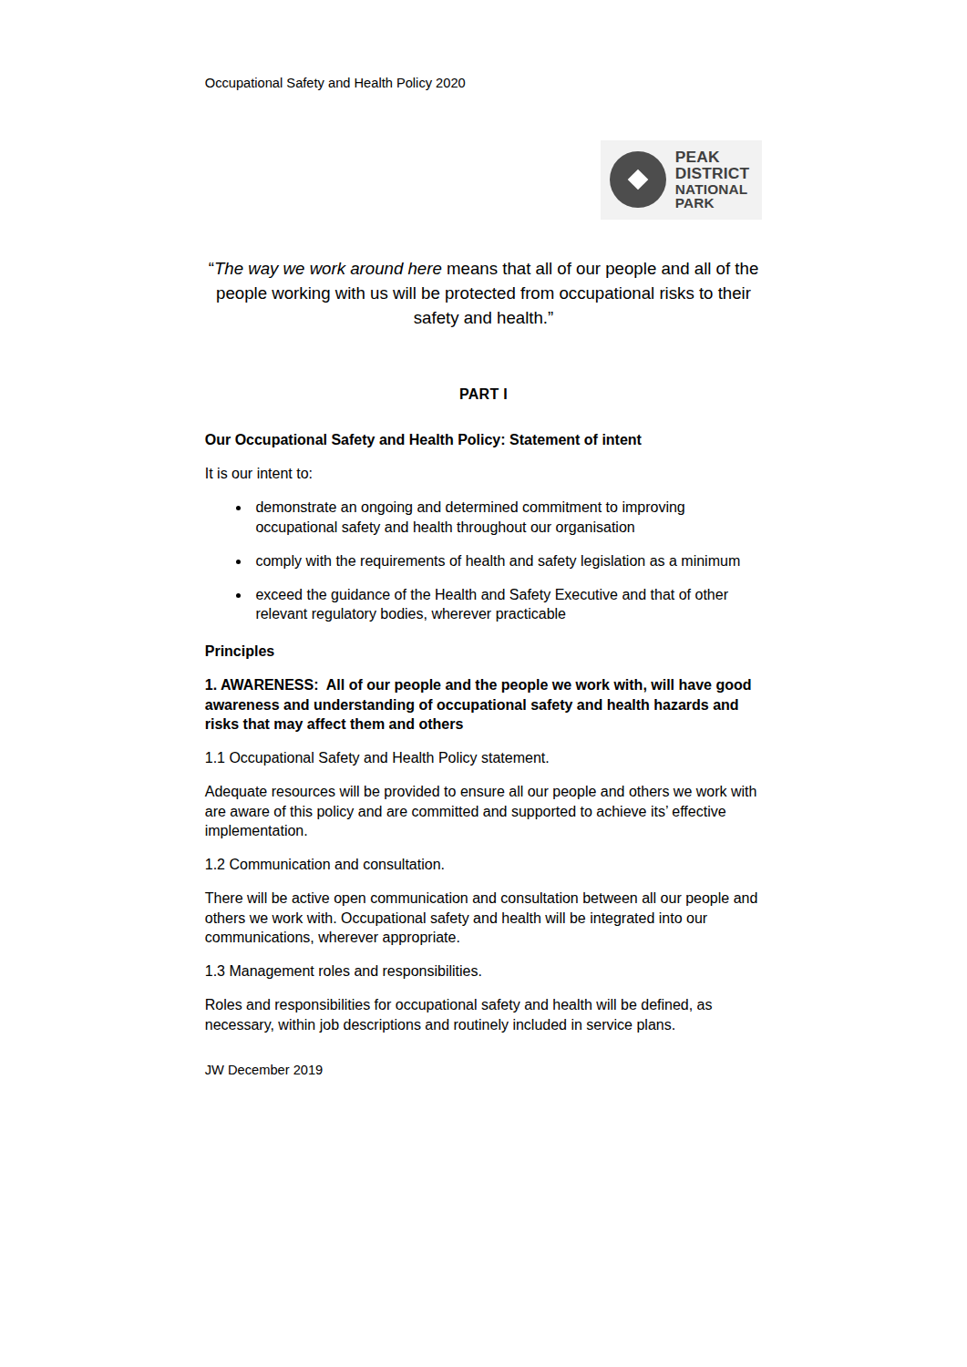Occupational Safety and Health Policy 2020
PEAK
DISTRICT
NATIONAL
PARK
“The way we work around here means that all of our people and all of the people working with us will be protected from occupational risks to their safety and health.”
PART I
Our Occupational Safety and Health Policy: Statement of intent
It is our intent to:
demonstrate an ongoing and determined commitment to improving occupational safety and health throughout our organisation
comply with the requirements of health and safety legislation as a minimum
exceed the guidance of the Health and Safety Executive and that of other relevant regulatory bodies, wherever practicable
Principles
1. AWARENESS: All of our people and the people we work with, will have good awareness and understanding of occupational safety and health hazards and risks that may affect them and others
1.1 Occupational Safety and Health Policy statement.
Adequate resources will be provided to ensure all our people and others we work with are aware of this policy and are committed and supported to achieve its’ effective implementation.
1.2 Communication and consultation.
There will be active open communication and consultation between all our people and others we work with. Occupational safety and health will be integrated into our communications, wherever appropriate.
1.3 Management roles and responsibilities.
Roles and responsibilities for occupational safety and health will be defined, as necessary, within job descriptions and routinely included in service plans.
JW December 2019